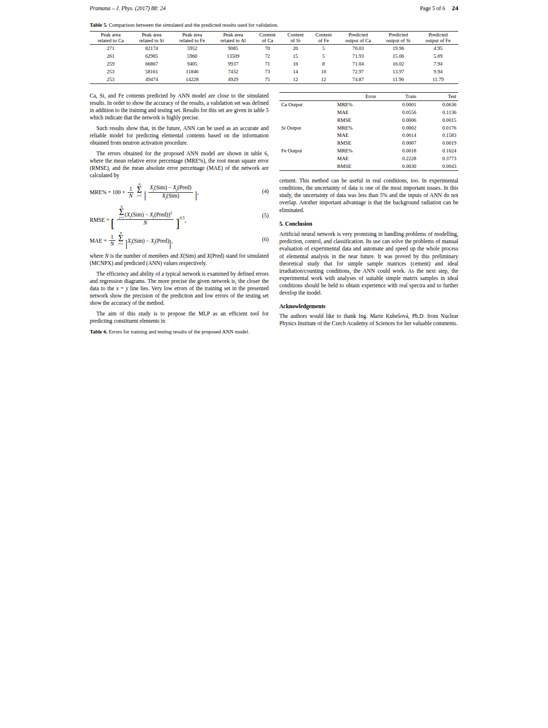Pramana – J. Phys. (2017) 88: 24
Page 5 of 624
Table 5. Comparison between the simulated and the predicted results used for validation.
| Peak area related to Ca | Peak area related to Si | Peak area related to Fe | Peak area related to Al | Content of Ca | Content of Si | Content of Fe | Predicted output of Ca | Predicted output of Si | Predicted output of Fe |
| --- | --- | --- | --- | --- | --- | --- | --- | --- | --- |
| 271 | 82174 | 5952 | 9085 | 70 | 20 | 5 | 70.03 | 19.96 | 4.95 |
| 261 | 62905 | 5960 | 13509 | 72 | 15 | 5 | 71.93 | 15.06 | 5.09 |
| 259 | 66867 | 9405 | 9937 | 71 | 16 | 8 | 71.04 | 16.02 | 7.94 |
| 253 | 58161 | 11846 | 7432 | 73 | 14 | 10 | 72.97 | 13.97 | 9.94 |
| 253 | 49474 | 14228 | 4929 | 75 | 12 | 12 | 74.87 | 11.96 | 11.79 |
Ca, Si, and Fe contents predicted by ANN model are close to the simulated results. In order to show the accuracy of the results, a validation set was defined in addition to the training and testing set. Results for this set are given in table 5 which indicate that the network is highly precise.
Such results show that, in the future, ANN can be used as an accurate and reliable model for predicting elemental contents based on the information obtained from neutron activation procedure.
The errors obtained for the proposed ANN model are shown in table 6, where the mean relative error percentage (MRE%), the root mean square error (RMSE), and the mean absolute error percentage (MAE) of the network are calculated by
MRE% = 100 × 1 N NΣj=1 | Xj(Sim) − Xj(Pred) Xj(Sim) |,
(4)
RMSE = [ NΣj=1(Xj(Sim) − Xj(Pred))2 N ] 0.5,
(5)
MAE = 1 N NΣj=1 |Xj(Sim) − Xj(Pred)|,
(6)
where N is the number of members and X(Sim) and X(Pred) stand for simulated (MCNPX) and predicted (ANN) values respectively.
The efficiency and ability of a typical network is examined by defined errors and regression diagrams. The more precise the given network is, the closer the data to the x = y line lies. Very low errors of the training set in the presented network show the precision of the prediction and low errors of the testing set show the accuracy of the method.
The aim of this study is to propose the MLP as an efficient tool for predicting constituent elements in
Table 6. Errors for training and testing results of the proposed ANN model.
| | Error | Train | Test |
| --- | --- | --- | --- |
| Ca Output | MRE% | 0.0001 | 0.0636 |
| | MAE | 0.0556 | 0.1136 |
| | RMSE | 0.0006 | 0.0015 |
| Si Output | MRE% | 0.0002 | 0.0176 |
| | MAE | 0.0614 | 0.1583 |
| | RMSE | 0.0007 | 0.0019 |
| Fe Output | MRE% | 0.0018 | 0.1624 |
| | MAE | 0.2228 | 0.3773 |
| | RMSE | 0.0030 | 0.0043 |
cement. This method can be useful in real conditions, too. In experimental conditions, the uncertainty of data is one of the most important issues. In this study, the uncertainty of data was less than 5% and the inputs of ANN do not overlap. Another important advantage is that the background radiation can be eliminated.
5. Conclusion
Artificial neural network is very promising in handling problems of modelling, prediction, control, and classification. Its use can solve the problems of manual evaluation of experimental data and automate and speed up the whole process of elemental analysis in the near future. It was proved by this preliminary theoretical study that for simple sample matrices (cement) and ideal irradiation/counting conditions, the ANN could work. As the next step, the experimental work with analyses of suitable simple matrix samples in ideal conditions should be held to obtain experience with real spectra and to further develop the model.
Acknowledgements
The authors would like to thank Ing. Marie Kubešová, Ph.D. from Nuclear Physics Institute of the Czech Academy of Sciences for her valuable comments.